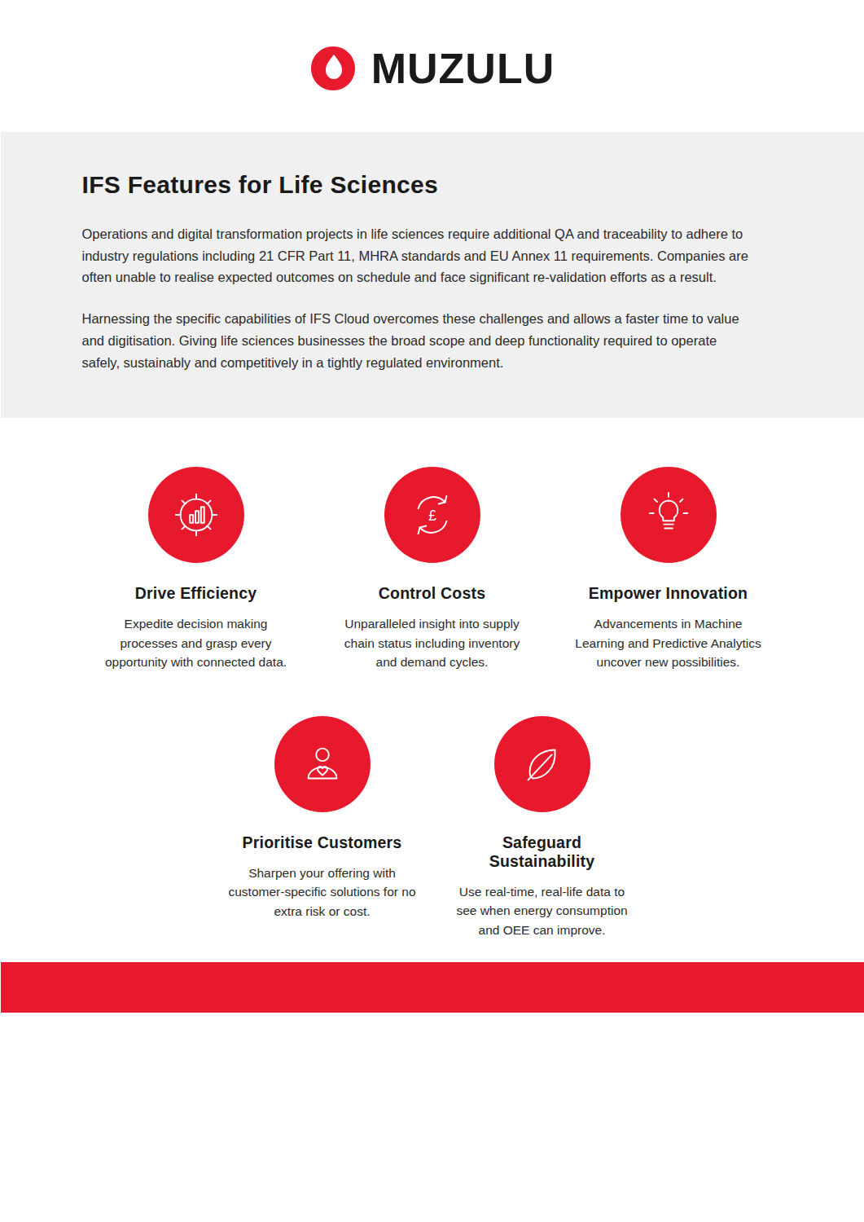MUZULU
IFS Features for Life Sciences
Operations and digital transformation projects in life sciences require additional QA and traceability to adhere to industry regulations including 21 CFR Part 11, MHRA standards and EU Annex 11 requirements. Companies are often unable to realise expected outcomes on schedule and face significant re-validation efforts as a result.
Harnessing the specific capabilities of IFS Cloud overcomes these challenges and allows a faster time to value and digitisation. Giving life sciences businesses the broad scope and deep functionality required to operate safely, sustainably and competitively in a tightly regulated environment.
Drive Efficiency
Expedite decision making processes and grasp every opportunity with connected data.
£
Control Costs
Unparalleled insight into supply chain status including inventory and demand cycles.
Empower Innovation
Advancements in Machine Learning and Predictive Analytics uncover new possibilities.
Prioritise Customers
Sharpen your offering with customer-specific solutions for no extra risk or cost.
Safeguard Sustainability
Use real-time, real-life data to see when energy consumption and OEE can improve.